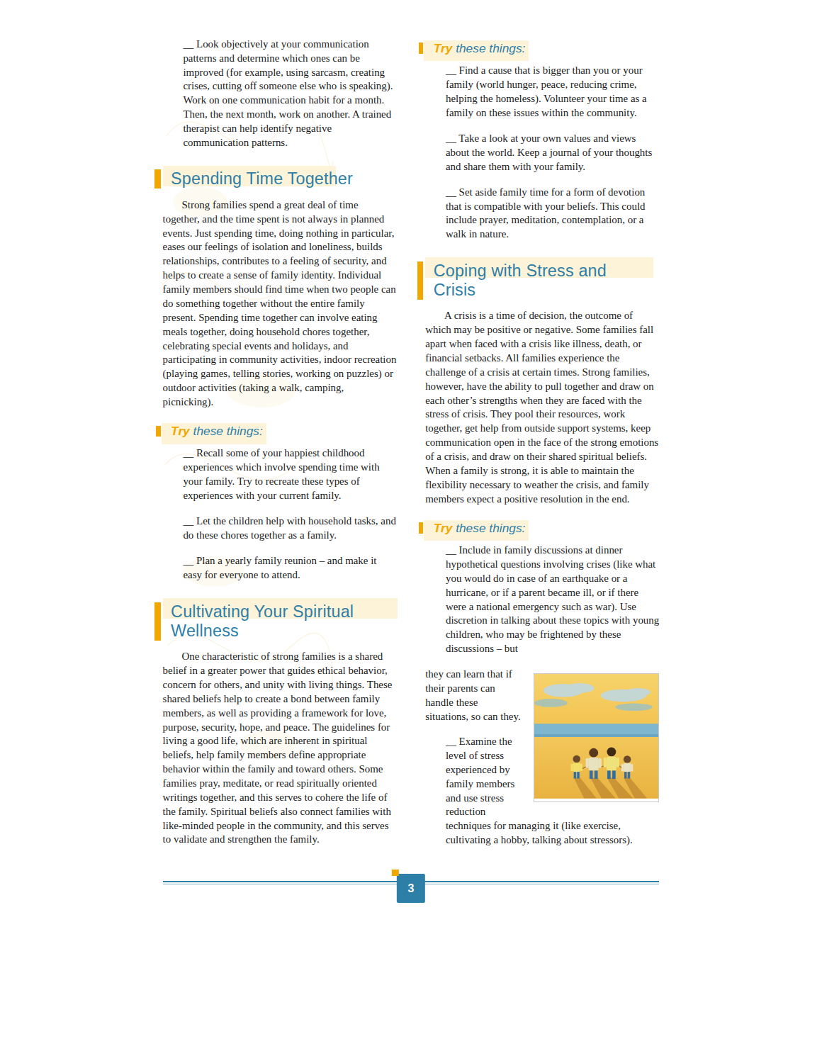__ Look objectively at your communication patterns and determine which ones can be improved (for example, using sarcasm, creating crises, cutting off someone else who is speaking). Work on one communication habit for a month. Then, the next month, work on another. A trained therapist can help identify negative communication patterns.
Spending Time Together
Strong families spend a great deal of time together, and the time spent is not always in planned events. Just spending time, doing nothing in particular, eases our feelings of isolation and loneliness, builds relationships, contributes to a feeling of security, and helps to create a sense of family identity. Individual family members should find time when two people can do something together without the entire family present. Spending time together can involve eating meals together, doing household chores together, celebrating special events and holidays, and participating in community activities, indoor recreation (playing games, telling stories, working on puzzles) or outdoor activities (taking a walk, camping, picnicking).
Try these things:
__ Recall some of your happiest childhood experiences which involve spending time with your family. Try to recreate these types of experiences with your current family.
__ Let the children help with household tasks, and do these chores together as a family.
__ Plan a yearly family reunion – and make it easy for everyone to attend.
Cultivating Your Spiritual Wellness
One characteristic of strong families is a shared belief in a greater power that guides ethical behavior, concern for others, and unity with living things. These shared beliefs help to create a bond between family members, as well as providing a framework for love, purpose, security, hope, and peace. The guidelines for living a good life, which are inherent in spiritual beliefs, help family members define appropriate behavior within the family and toward others. Some families pray, meditate, or read spiritually oriented writings together, and this serves to cohere the life of the family. Spiritual beliefs also connect families with like-minded people in the community, and this serves to validate and strengthen the family.
Try these things:
__ Find a cause that is bigger than you or your family (world hunger, peace, reducing crime, helping the homeless). Volunteer your time as a family on these issues within the community.
__ Take a look at your own values and views about the world. Keep a journal of your thoughts and share them with your family.
__ Set aside family time for a form of devotion that is compatible with your beliefs. This could include prayer, meditation, contemplation, or a walk in nature.
Coping with Stress and Crisis
A crisis is a time of decision, the outcome of which may be positive or negative. Some families fall apart when faced with a crisis like illness, death, or financial setbacks. All families experience the challenge of a crisis at certain times. Strong families, however, have the ability to pull together and draw on each other’s strengths when they are faced with the stress of crisis. They pool their resources, work together, get help from outside support systems, keep communication open in the face of the strong emotions of a crisis, and draw on their shared spiritual beliefs. When a family is strong, it is able to maintain the flexibility necessary to weather the crisis, and family members expect a positive resolution in the end.
Try these things:
__ Include in family discussions at dinner hypothetical questions involving crises (like what you would do in case of an earthquake or a hurricane, or if a parent became ill, or if there were a national emergency such as war). Use discretion in talking about these topics with young children, who may be frightened by these discussions – but
they can learn that if their parents can handle these situations, so can they.
__ Examine the level of stress experienced by family members and use stress reduction techniques for managing it (like exercise, cultivating a hobby, talking about stressors).
3